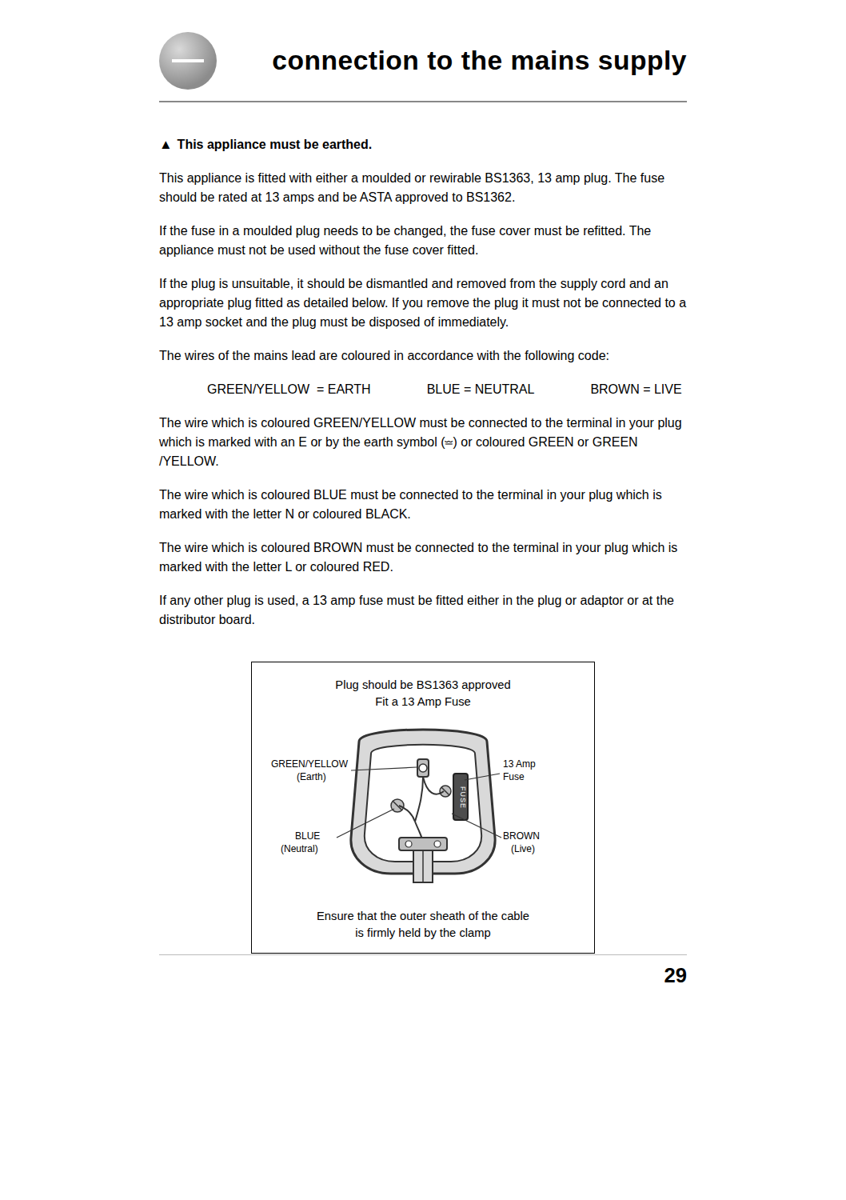connection to the mains supply
▲This appliance must be earthed.
This appliance is fitted with either a moulded or rewirable BS1363, 13 amp plug. The fuse should be rated at 13 amps and be ASTA approved to BS1362.
If the fuse in a moulded plug needs to be changed, the fuse cover must be refitted. The appliance must not be used without the fuse cover fitted.
If the plug is unsuitable, it should be dismantled and removed from the supply cord and an appropriate plug fitted as detailed below. If you remove the plug it must not be connected to a 13 amp socket and the plug must be disposed of immediately.
The wires of the mains lead are coloured in accordance with the following code:
GREEN/YELLOW = EARTH BLUE = NEUTRAL BROWN = LIVE
The wire which is coloured GREEN/YELLOW must be connected to the terminal in your plug which is marked with an E or by the earth symbol (⏕) or coloured GREEN or GREEN /YELLOW.
The wire which is coloured BLUE must be connected to the terminal in your plug which is marked with the letter N or coloured BLACK.
The wire which is coloured BROWN must be connected to the terminal in your plug which is marked with the letter L or coloured RED.
If any other plug is used, a 13 amp fuse must be fitted either in the plug or adaptor or at the distributor board.
Plug should be BS1363 approved
Fit a 13 Amp Fuse
FUSE GREEN/YELLOW (Earth) 13 Amp Fuse BLUE (Neutral) BROWN (Live)
Ensure that the outer sheath of the cable
is firmly held by the clamp
29